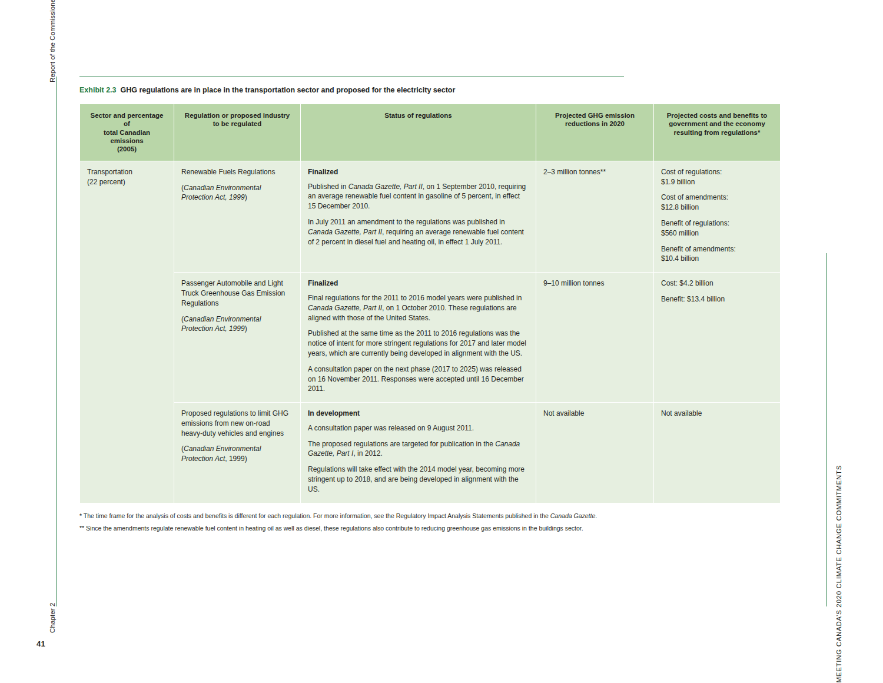Report of the Commissioner of the Environment and Sustainable Development—Spring 2012
Chapter 2
41
Meeting Canada’s 2020 Climate Change Commitments
Exhibit 2.3 GHG regulations are in place in the transportation sector and proposed for the electricity sector
| Sector and percentage of total Canadian emissions (2005) | Regulation or proposed industry to be regulated | Status of regulations | Projected GHG emission reductions in 2020 | Projected costs and benefits to government and the economy resulting from regulations* |
| --- | --- | --- | --- | --- |
| Transportation (22 percent) | Renewable Fuels Regulations ( Canadian Environmental Protection Act, 1999 ) | Finalized Published in Canada Gazette, Part II , on 1 September 2010, requiring an average renewable fuel content in gasoline of 5 percent, in effect 15 December 2010. In July 2011 an amendment to the regulations was published in Canada Gazette, Part II , requiring an average renewable fuel content of 2 percent in diesel fuel and heating oil, in effect 1 July 2011. | 2–3 million tonnes** | Cost of regulations: $1.9 billion Cost of amendments: $12.8 billion Benefit of regulations: $560 million Benefit of amendments: $10.4 billion |
| Passenger Automobile and Light Truck Greenhouse Gas Emission Regulations ( Canadian Environmental Protection Act, 1999 ) | Finalized Final regulations for the 2011 to 2016 model years were published in Canada Gazette, Part II , on 1 October 2010. These regulations are aligned with those of the United States. Published at the same time as the 2011 to 2016 regulations was the notice of intent for more stringent regulations for 2017 and later model years, which are currently being developed in alignment with the US. A consultation paper on the next phase (2017 to 2025) was released on 16 November 2011. Responses were accepted until 16 December 2011. | 9–10 million tonnes | Cost: $4.2 billion Benefit: $13.4 billion |
| Proposed regulations to limit GHG emissions from new on-road heavy-duty vehicles and engines ( Canadian Environmental Protection Act , 1999) | In development A consultation paper was released on 9 August 2011. The proposed regulations are targeted for publication in the Canada Gazette, Part I , in 2012. Regulations will take effect with the 2014 model year, becoming more stringent up to 2018, and are being developed in alignment with the US. | Not available | Not available |
* The time frame for the analysis of costs and benefits is different for each regulation. For more information, see the Regulatory Impact Analysis Statements published in the Canada Gazette.
** Since the amendments regulate renewable fuel content in heating oil as well as diesel, these regulations also contribute to reducing greenhouse gas emissions in the buildings sector.